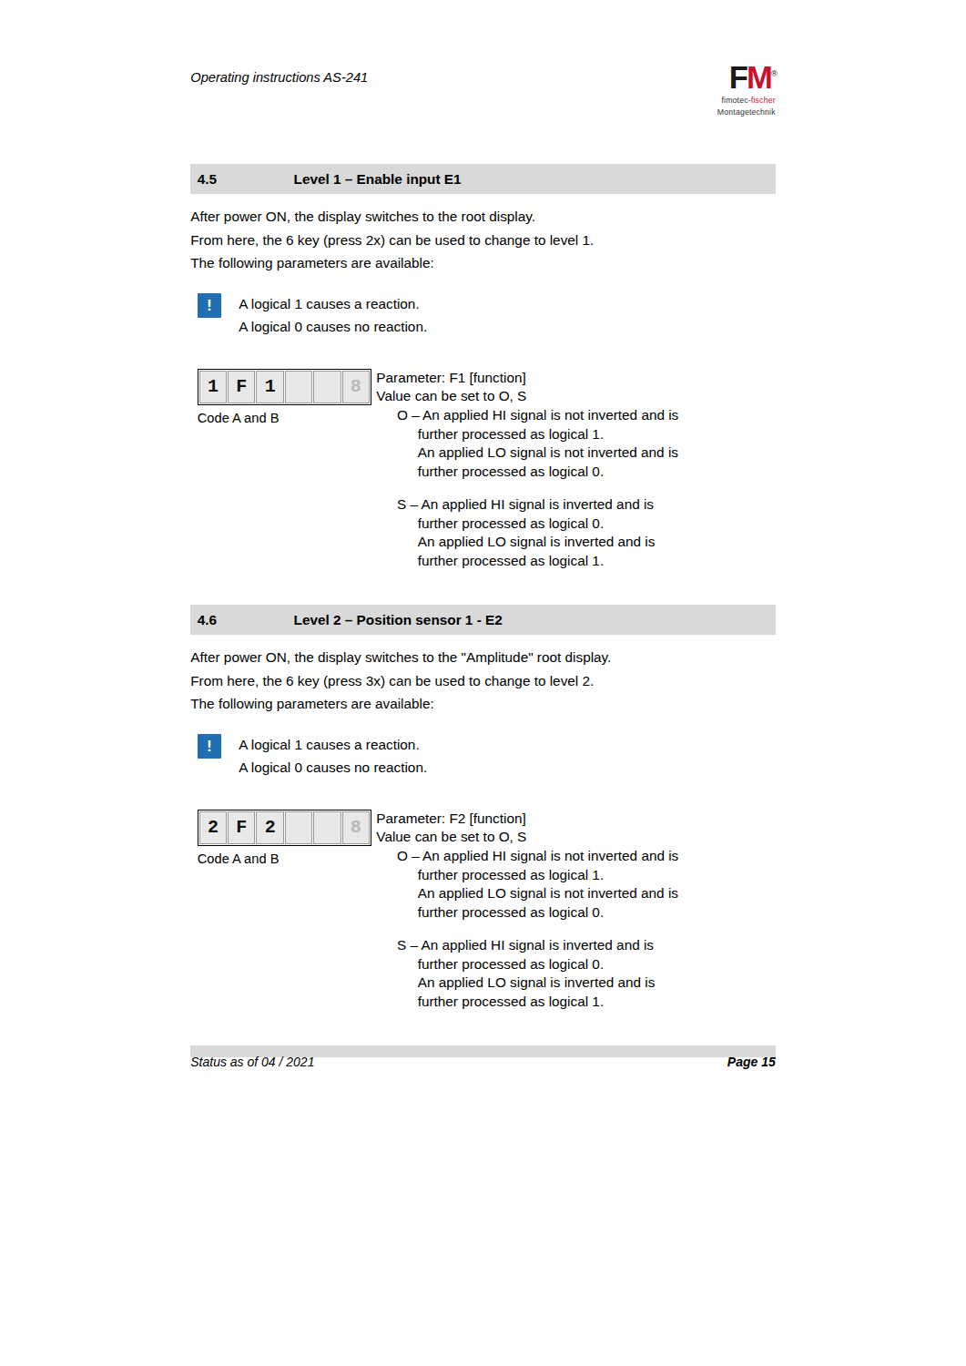Operating instructions AS-241
FM®
fimotec-fischer
Montagetechnik
4.5 Level 1 – Enable input E1
After power ON, the display switches to the root display.
From here, the 6 key (press 2x) can be used to change to level 1.
The following parameters are available:
!
A logical 1 causes a reaction.
A logical 0 causes no reaction.
1
F
1
8
8
8
Code A and B
Parameter: F1 [function]
Value can be set to O, S
O – An applied HI signal is not inverted and is
further processed as logical 1.
An applied LO signal is not inverted and is
further processed as logical 0.
S – An applied HI signal is inverted and is
further processed as logical 0.
An applied LO signal is inverted and is
further processed as logical 1.
4.6 Level 2 – Position sensor 1 - E2
After power ON, the display switches to the "Amplitude" root display.
From here, the 6 key (press 3x) can be used to change to level 2.
The following parameters are available:
!
A logical 1 causes a reaction.
A logical 0 causes no reaction.
2
F
2
8
8
8
Code A and B
Parameter: F2 [function]
Value can be set to O, S
O – An applied HI signal is not inverted and is
further processed as logical 1.
An applied LO signal is not inverted and is
further processed as logical 0.
S – An applied HI signal is inverted and is
further processed as logical 0.
An applied LO signal is inverted and is
further processed as logical 1.
Status as of 04 / 2021
Page 15